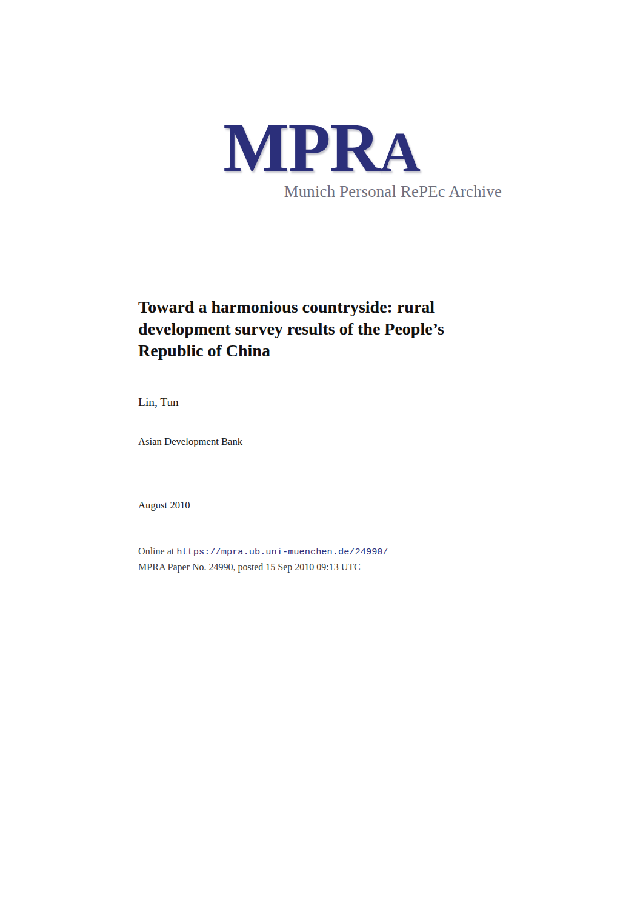MPRA
Munich Personal RePEc Archive
Toward a harmonious countryside: rural development survey results of the People’s Republic of China
Lin, Tun
Asian Development Bank
August 2010
Online at https://mpra.ub.uni-muenchen.de/24990/
MPRA Paper No. 24990, posted 15 Sep 2010 09:13 UTC